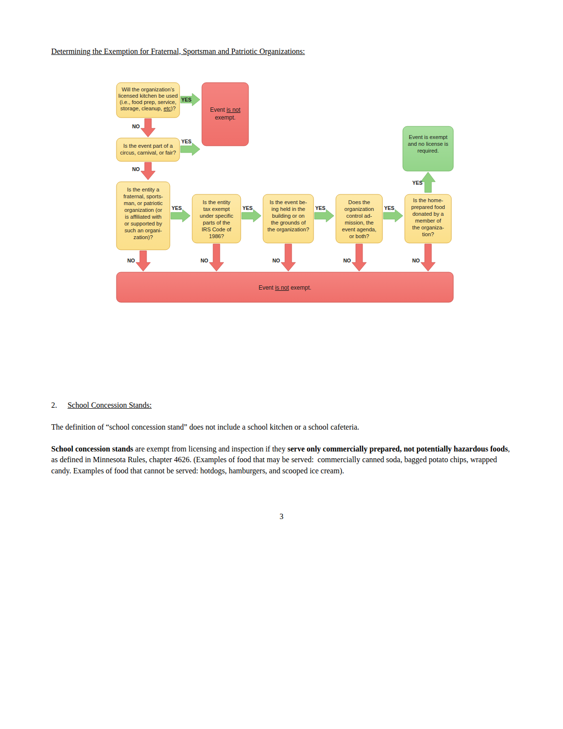Determining the Exemption for Fraternal, Sportsman and Patriotic Organizations:
Will the organization’s licensed kitchen be used (i.e., food prep, service, storage, cleanup, etc)? YES Event is not exempt. NO Is the event part of a circus, carnival, or fair? YES NO Is the entity a fraternal, sports- man, or patriotic organization (or is affiliated with or supported by such an organi- zation)? YES Is the entity tax exempt under specific parts of the IRS Code of 1986? YES Is the event be- ing held in the building or on the grounds of the organization? YES Does the organization control ad- mission, the event agenda, or both? YES Is the home- prepared food donated by a member of the organiza- tion? YES Event is exempt and no license is required. NO NO NO NO NO Event is not exempt.
2. School Concession Stands:
The definition of “school concession stand” does not include a school kitchen or a school cafeteria.
School concession stands are exempt from licensing and inspection if they serve only commercially prepared, not potentially hazardous foods, as defined in Minnesota Rules, chapter 4626. (Examples of food that may be served: commercially canned soda, bagged potato chips, wrapped candy. Examples of food that cannot be served: hotdogs, hamburgers, and scooped ice cream).
3